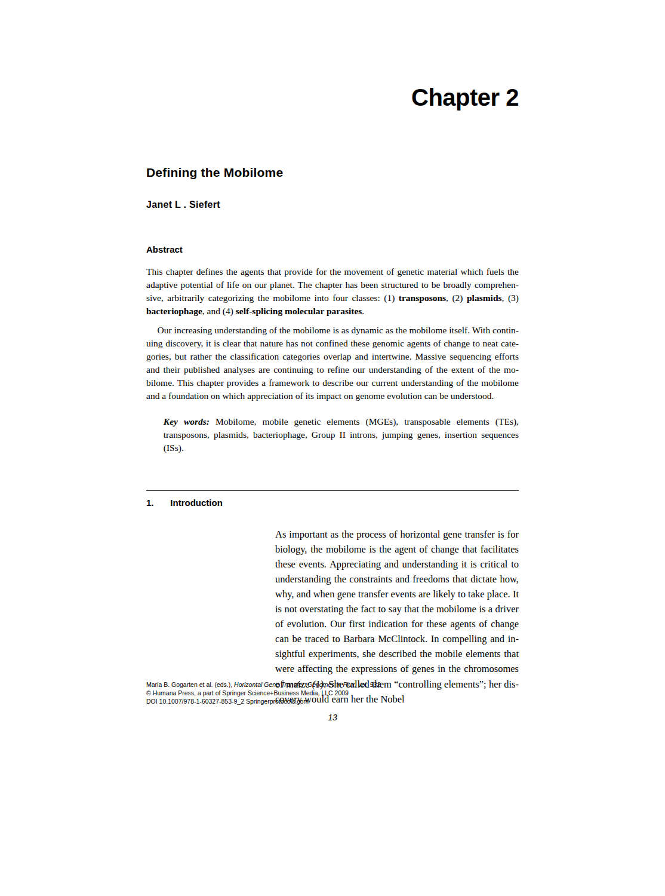Chapter 2
Defining the Mobilome
Janet L . Siefert
Abstract
This chapter defines the agents that provide for the movement of genetic material which fuels the adaptive potential of life on our planet. The chapter has been structured to be broadly comprehensive, arbitrarily categorizing the mobilome into four classes: (1) transposons, (2) plasmids, (3) bacteriophage, and (4) self-splicing molecular parasites.
Our increasing understanding of the mobilome is as dynamic as the mobilome itself. With continuing discovery, it is clear that nature has not confined these genomic agents of change to neat categories, but rather the classification categories overlap and intertwine. Massive sequencing efforts and their published analyses are continuing to refine our understanding of the extent of the mobilome. This chapter provides a framework to describe our current understanding of the mobilome and a foundation on which appreciation of its impact on genome evolution can be understood.
Key words: Mobilome, mobile genetic elements (MGEs), transposable elements (TEs), transposons, plasmids, bacteriophage, Group II introns, jumping genes, insertion sequences (ISs).
1.
Introduction
As important as the process of horizontal gene transfer is for biology, the mobilome is the agent of change that facilitates these events. Appreciating and understanding it is critical to understanding the constraints and freedoms that dictate how, why, and when gene transfer events are likely to take place. It is not overstating the fact to say that the mobilome is a driver of evolution. Our first indication for these agents of change can be traced to Barbara McClintock. In compelling and insightful experiments, she described the mobile elements that were affecting the expressions of genes in the chromosomes of maize (1). She called them “controlling elements”; her discovery would earn her the Nobel
Maria B. Gogarten et al. (eds.), Horizontal Gene Transfer: Genomes in Flux, vol. 532
© Humana Press, a part of Springer Science+Business Media, LLC 2009
DOI 10.1007/978-1-60327-853-9_2 Springerprotocols.com
13